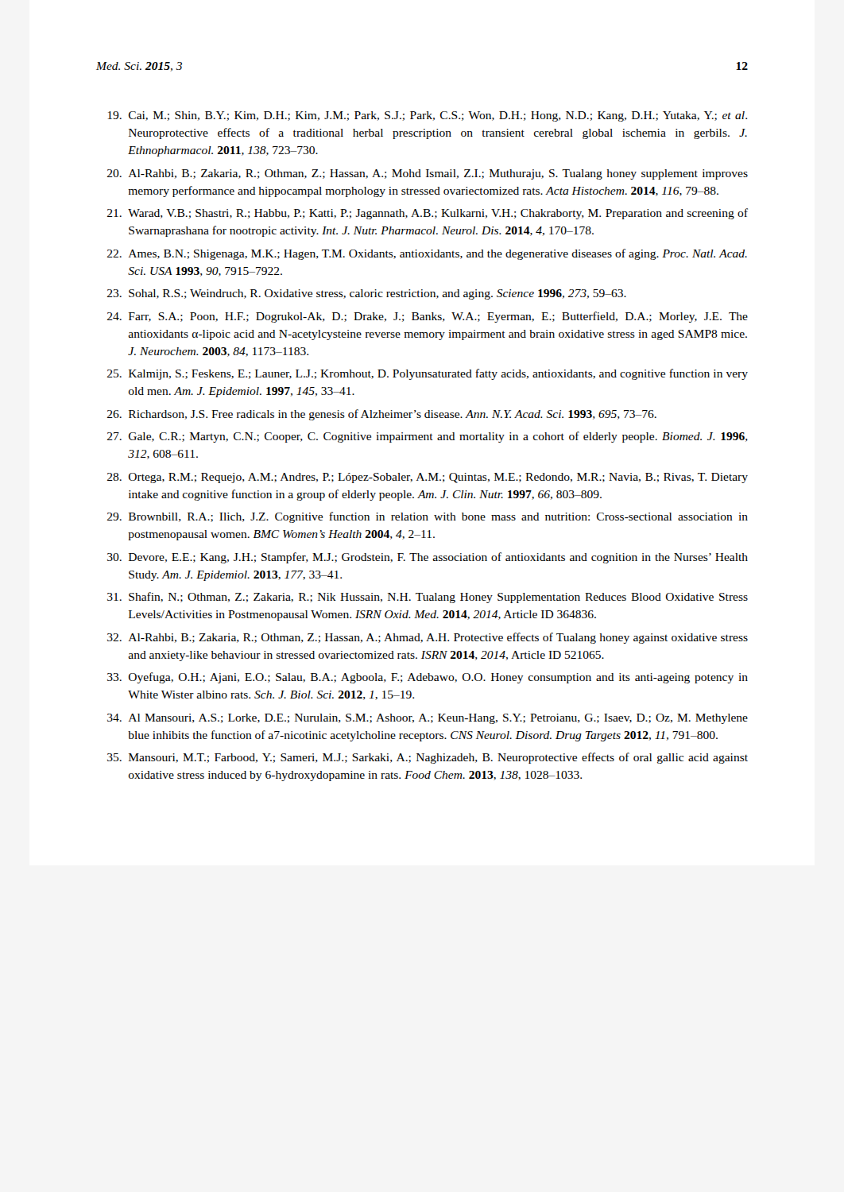Med. Sci. 2015, 3
12
19. Cai, M.; Shin, B.Y.; Kim, D.H.; Kim, J.M.; Park, S.J.; Park, C.S.; Won, D.H.; Hong, N.D.; Kang, D.H.; Yutaka, Y.; et al. Neuroprotective effects of a traditional herbal prescription on transient cerebral global ischemia in gerbils. J. Ethnopharmacol. 2011, 138, 723–730.
20. Al-Rahbi, B.; Zakaria, R.; Othman, Z.; Hassan, A.; Mohd Ismail, Z.I.; Muthuraju, S. Tualang honey supplement improves memory performance and hippocampal morphology in stressed ovariectomized rats. Acta Histochem. 2014, 116, 79–88.
21. Warad, V.B.; Shastri, R.; Habbu, P.; Katti, P.; Jagannath, A.B.; Kulkarni, V.H.; Chakraborty, M. Preparation and screening of Swarnaprashana for nootropic activity. Int. J. Nutr. Pharmacol. Neurol. Dis. 2014, 4, 170–178.
22. Ames, B.N.; Shigenaga, M.K.; Hagen, T.M. Oxidants, antioxidants, and the degenerative diseases of aging. Proc. Natl. Acad. Sci. USA 1993, 90, 7915–7922.
23. Sohal, R.S.; Weindruch, R. Oxidative stress, caloric restriction, and aging. Science 1996, 273, 59–63.
24. Farr, S.A.; Poon, H.F.; Dogrukol-Ak, D.; Drake, J.; Banks, W.A.; Eyerman, E.; Butterfield, D.A.; Morley, J.E. The antioxidants α-lipoic acid and N-acetylcysteine reverse memory impairment and brain oxidative stress in aged SAMP8 mice. J. Neurochem. 2003, 84, 1173–1183.
25. Kalmijn, S.; Feskens, E.; Launer, L.J.; Kromhout, D. Polyunsaturated fatty acids, antioxidants, and cognitive function in very old men. Am. J. Epidemiol. 1997, 145, 33–41.
26. Richardson, J.S. Free radicals in the genesis of Alzheimer’s disease. Ann. N.Y. Acad. Sci. 1993, 695, 73–76.
27. Gale, C.R.; Martyn, C.N.; Cooper, C. Cognitive impairment and mortality in a cohort of elderly people. Biomed. J. 1996, 312, 608–611.
28. Ortega, R.M.; Requejo, A.M.; Andres, P.; López-Sobaler, A.M.; Quintas, M.E.; Redondo, M.R.; Navia, B.; Rivas, T. Dietary intake and cognitive function in a group of elderly people. Am. J. Clin. Nutr. 1997, 66, 803–809.
29. Brownbill, R.A.; Ilich, J.Z. Cognitive function in relation with bone mass and nutrition: Cross-sectional association in postmenopausal women. BMC Women’s Health 2004, 4, 2–11.
30. Devore, E.E.; Kang, J.H.; Stampfer, M.J.; Grodstein, F. The association of antioxidants and cognition in the Nurses’ Health Study. Am. J. Epidemiol. 2013, 177, 33–41.
31. Shafin, N.; Othman, Z.; Zakaria, R.; Nik Hussain, N.H. Tualang Honey Supplementation Reduces Blood Oxidative Stress Levels/Activities in Postmenopausal Women. ISRN Oxid. Med. 2014, 2014, Article ID 364836.
32. Al-Rahbi, B.; Zakaria, R.; Othman, Z.; Hassan, A.; Ahmad, A.H. Protective effects of Tualang honey against oxidative stress and anxiety-like behaviour in stressed ovariectomized rats. ISRN 2014, 2014, Article ID 521065.
33. Oyefuga, O.H.; Ajani, E.O.; Salau, B.A.; Agboola, F.; Adebawo, O.O. Honey consumption and its anti-ageing potency in White Wister albino rats. Sch. J. Biol. Sci. 2012, 1, 15–19.
34. Al Mansouri, A.S.; Lorke, D.E.; Nurulain, S.M.; Ashoor, A.; Keun-Hang, S.Y.; Petroianu, G.; Isaev, D.; Oz, M. Methylene blue inhibits the function of a7-nicotinic acetylcholine receptors. CNS Neurol. Disord. Drug Targets 2012, 11, 791–800.
35. Mansouri, M.T.; Farbood, Y.; Sameri, M.J.; Sarkaki, A.; Naghizadeh, B. Neuroprotective effects of oral gallic acid against oxidative stress induced by 6-hydroxydopamine in rats. Food Chem. 2013, 138, 1028–1033.